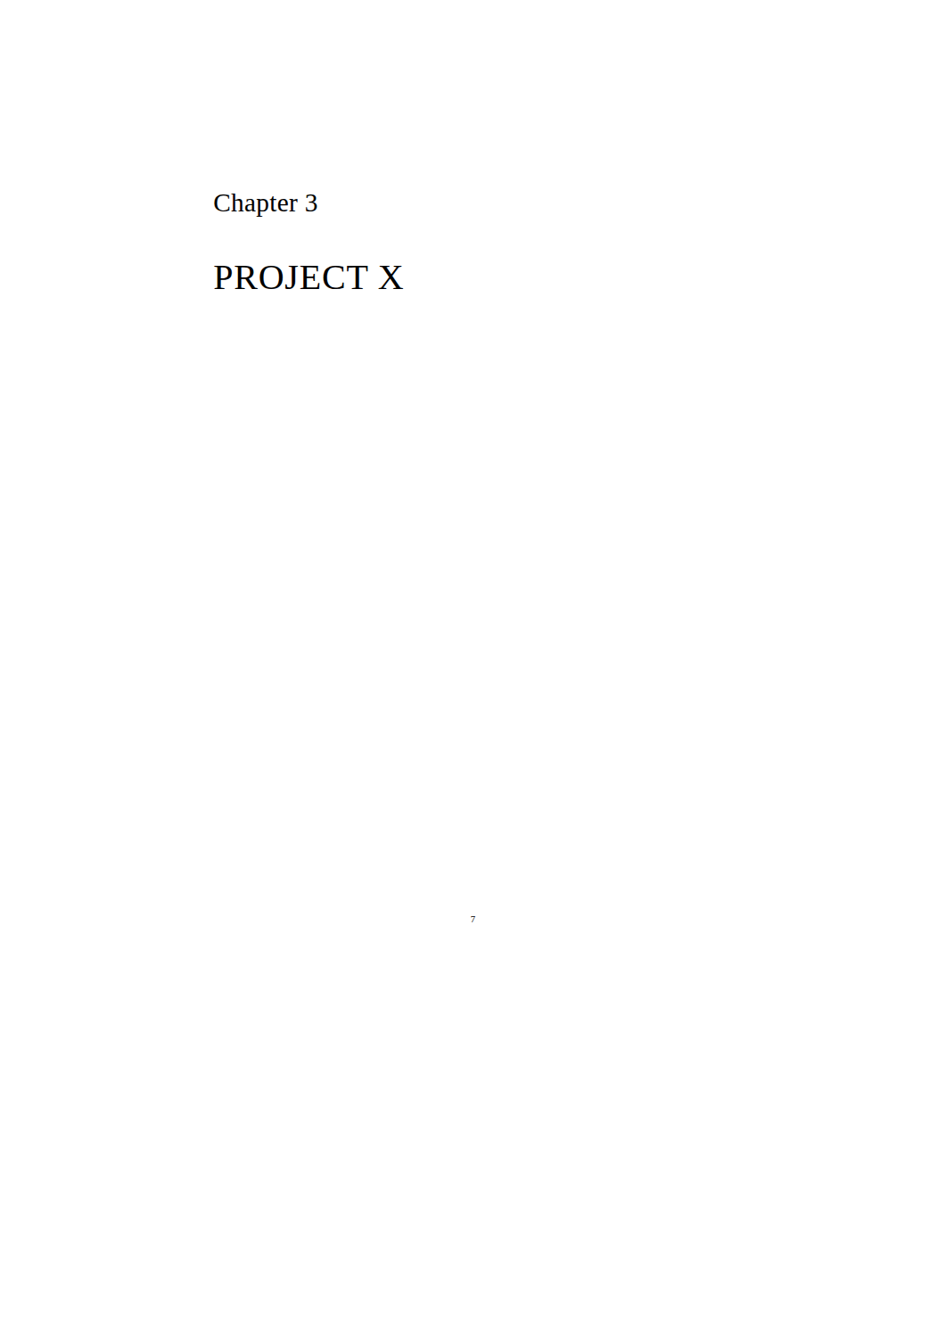Chapter 3
PROJECT X
7